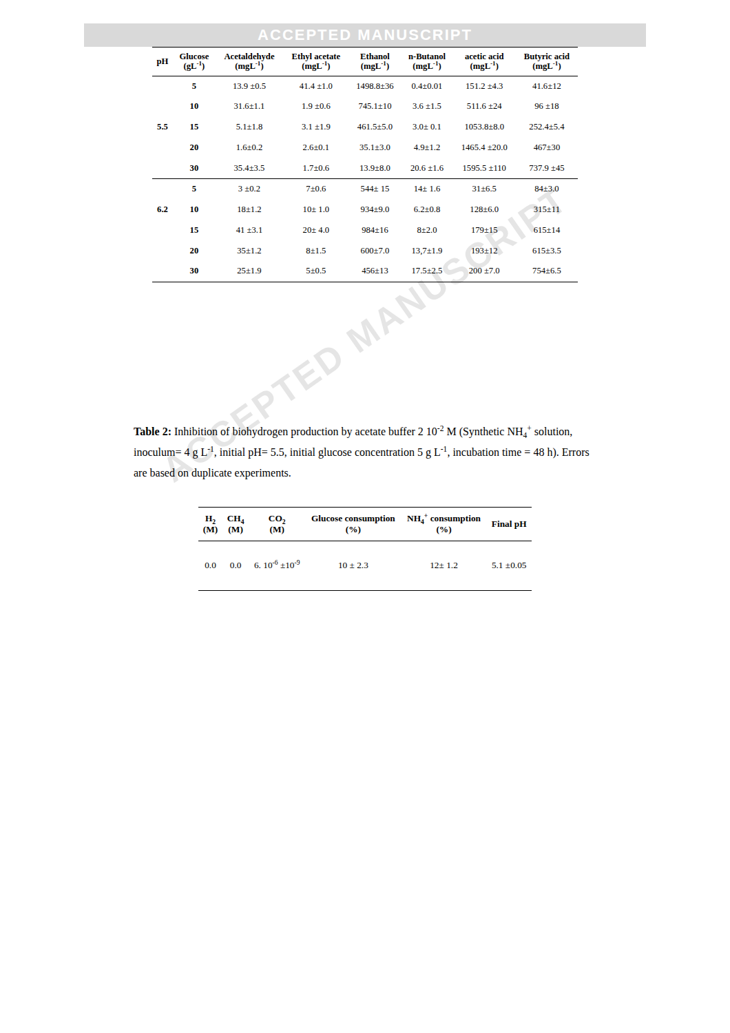ACCEPTED MANUSCRIPT
ACCEPTED MANUSCRIPT
| pH | Glucose (gL -1 ) | Acetaldehyde (mgL -1 ) | Ethyl acetate (mgL -1 ) | Ethanol (mgL -1 ) | n-Butanol (mgL -1 ) | acetic acid (mgL -1 ) | Butyric acid (mgL -1 ) |
| --- | --- | --- | --- | --- | --- | --- | --- |
| | 5 | 13.9 ±0.5 | 41.4 ±1.0 | 1498.8±36 | 0.4±0.01 | 151.2 ±4.3 | 41.6±12 |
| | 10 | 31.6±1.1 | 1.9 ±0.6 | 745.1±10 | 3.6 ±1.5 | 511.6 ±24 | 96 ±18 |
| 5.5 | 15 | 5.1±1.8 | 3.1 ±1.9 | 461.5±5.0 | 3.0± 0.1 | 1053.8±8.0 | 252.4±5.4 |
| | 20 | 1.6±0.2 | 2.6±0.1 | 35.1±3.0 | 4.9±1.2 | 1465.4 ±20.0 | 467±30 |
| | 30 | 35.4±3.5 | 1.7±0.6 | 13.9±8.0 | 20.6 ±1.6 | 1595.5 ±110 | 737.9 ±45 |
| | 5 | 3 ±0.2 | 7±0.6 | 544± 15 | 14± 1.6 | 31±6.5 | 84±3.0 |
| 6.2 | 10 | 18±1.2 | 10± 1.0 | 934±9.0 | 6.2±0.8 | 128±6.0 | 315±11 |
| | 15 | 41 ±3.1 | 20± 4.0 | 984±16 | 8±2.0 | 179±15 | 615±14 |
| | 20 | 35±1.2 | 8±1.5 | 600±7.0 | 13,7±1.9 | 193±12 | 615±3.5 |
| | 30 | 25±1.9 | 5±0.5 | 456±13 | 17.5±2.5 | 200 ±7.0 | 754±6.5 |
Table 2: Inhibition of biohydrogen production by acetate buffer 2 10-2 M (Synthetic NH4+ solution, inoculum= 4 g L-1, initial pH= 5.5, initial glucose concentration 5 g L-1, incubation time = 48 h). Errors are based on duplicate experiments.
| H 2 (M) | CH 4 (M) | CO 2 (M) | Glucose consumption (%) | NH 4 + consumption (%) | Final pH |
| --- | --- | --- | --- | --- | --- |
| 0.0 | 0.0 | 6. 10 -6 ±10 -9 | 10 ± 2.3 | 12± 1.2 | 5.1 ±0.05 |